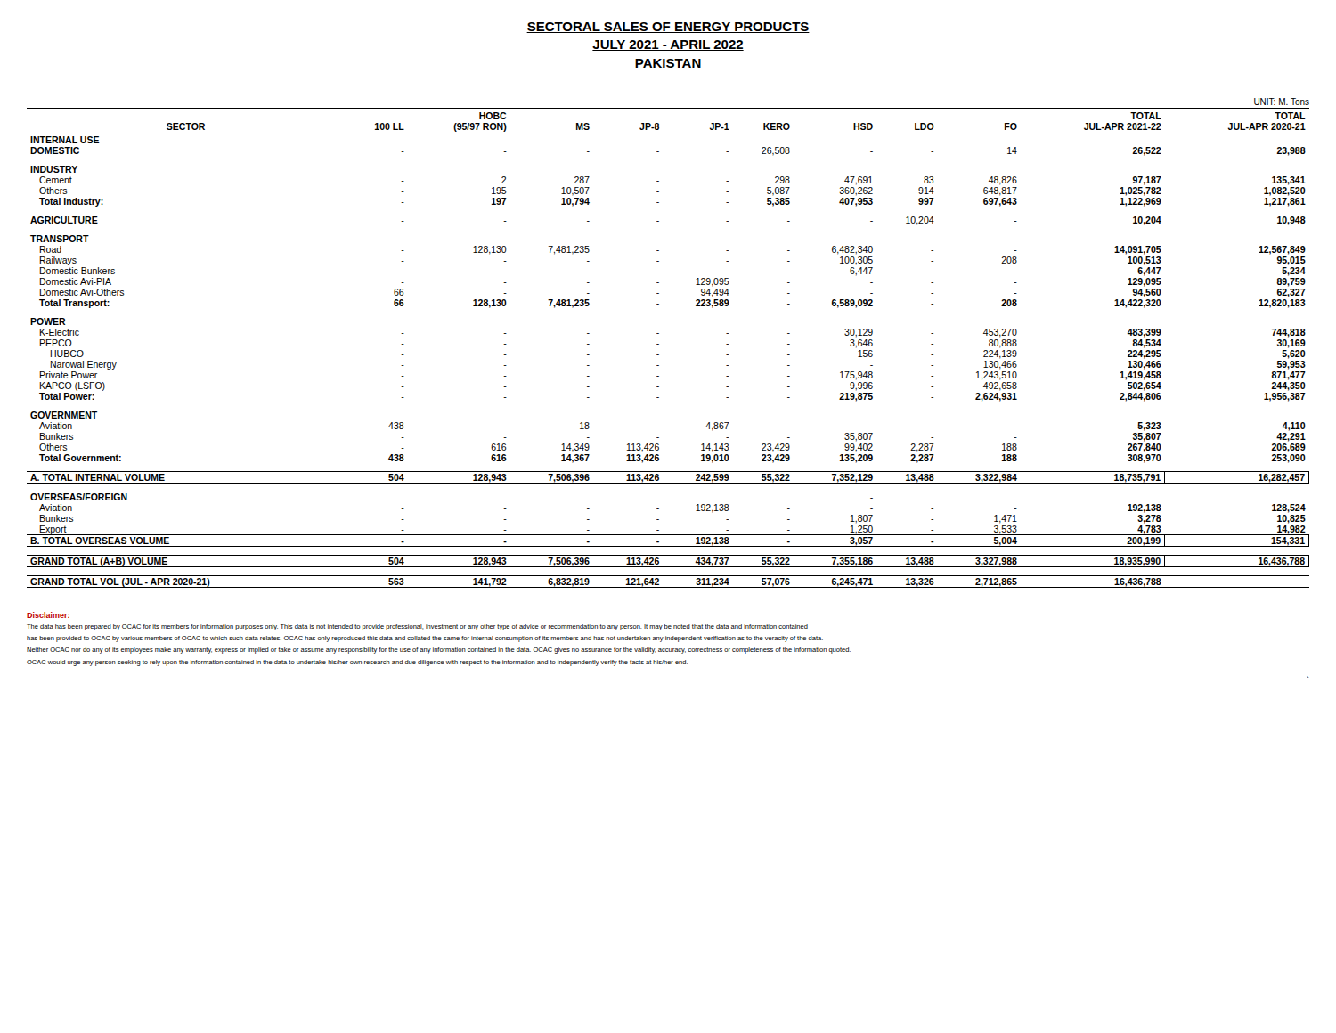SECTORAL SALES OF ENERGY PRODUCTS
JULY 2021 - APRIL 2022
PAKISTAN
UNIT: M. Tons
| SECTOR | 100 LL | HOBC (95/97 RON) | MS | JP-8 | JP-1 | KERO | HSD | LDO | FO | TOTAL JUL-APR 2021-22 | TOTAL JUL-APR 2020-21 |
| --- | --- | --- | --- | --- | --- | --- | --- | --- | --- | --- | --- |
| INTERNAL USE | |
| DOMESTIC | - | - | - | - | - | 26,508 | - | - | 14 | 26,522 | 23,988 |
| INDUSTRY | |
| Cement | - | 2 | 287 | - | - | 298 | 47,691 | 83 | 48,826 | 97,187 | 135,341 |
| Others | - | 195 | 10,507 | - | - | 5,087 | 360,262 | 914 | 648,817 | 1,025,782 | 1,082,520 |
| Total Industry: | - | 197 | 10,794 | - | - | 5,385 | 407,953 | 997 | 697,643 | 1,122,969 | 1,217,861 |
| AGRICULTURE | - | - | - | - | - | - | - | 10,204 | - | 10,204 | 10,948 |
| TRANSPORT | |
| Road | - | 128,130 | 7,481,235 | - | - | - | 6,482,340 | - | - | 14,091,705 | 12,567,849 |
| Railways | - | - | - | - | - | - | 100,305 | - | 208 | 100,513 | 95,015 |
| Domestic Bunkers | - | - | - | - | - | - | 6,447 | - | - | 6,447 | 5,234 |
| Domestic Avi-PIA | - | - | - | - | 129,095 | - | - | - | - | 129,095 | 89,759 |
| Domestic Avi-Others | 66 | - | - | - | 94,494 | - | - | - | - | 94,560 | 62,327 |
| Total Transport: | 66 | 128,130 | 7,481,235 | - | 223,589 | - | 6,589,092 | - | 208 | 14,422,320 | 12,820,183 |
| POWER | |
| K-Electric | - | - | - | - | - | - | 30,129 | - | 453,270 | 483,399 | 744,818 |
| PEPCO | - | - | - | - | - | - | 3,646 | - | 80,888 | 84,534 | 30,169 |
| HUBCO | - | - | - | - | - | - | 156 | - | 224,139 | 224,295 | 5,620 |
| Narowal Energy | - | - | - | - | - | - | - | - | 130,466 | 130,466 | 59,953 |
| Private Power | - | - | - | - | - | - | 175,948 | - | 1,243,510 | 1,419,458 | 871,477 |
| KAPCO (LSFO) | - | - | - | - | - | - | 9,996 | - | 492,658 | 502,654 | 244,350 |
| Total Power: | - | - | - | - | - | - | 219,875 | - | 2,624,931 | 2,844,806 | 1,956,387 |
| GOVERNMENT | |
| Aviation | 438 | - | 18 | - | 4,867 | - | - | - | - | 5,323 | 4,110 |
| Bunkers | - | - | - | - | - | - | 35,807 | - | - | 35,807 | 42,291 |
| Others | - | 616 | 14,349 | 113,426 | 14,143 | 23,429 | 99,402 | 2,287 | 188 | 267,840 | 206,689 |
| Total Government: | 438 | 616 | 14,367 | 113,426 | 19,010 | 23,429 | 135,209 | 2,287 | 188 | 308,970 | 253,090 |
| A. TOTAL INTERNAL VOLUME | 504 | 128,943 | 7,506,396 | 113,426 | 242,599 | 55,322 | 7,352,129 | 13,488 | 3,322,984 | 18,735,791 | 16,282,457 |
| OVERSEAS/FOREIGN | | | | | | | - | | | | |
| Aviation | - | - | - | - | 192,138 | - | - | - | - | 192,138 | 128,524 |
| Bunkers | - | - | - | - | - | - | 1,807 | - | 1,471 | 3,278 | 10,825 |
| Export | - | - | - | - | - | - | 1,250 | - | 3,533 | 4,783 | 14,982 |
| B. TOTAL OVERSEAS VOLUME | - | - | - | - | 192,138 | - | 3,057 | - | 5,004 | 200,199 | 154,331 |
| GRAND TOTAL (A+B) VOLUME | 504 | 128,943 | 7,506,396 | 113,426 | 434,737 | 55,322 | 7,355,186 | 13,488 | 3,327,988 | 18,935,990 | 16,436,788 |
| GRAND TOTAL VOL (JUL - APR 2020-21) | 563 | 141,792 | 6,832,819 | 121,642 | 311,234 | 57,076 | 6,245,471 | 13,326 | 2,712,865 | 16,436,788 | |
Disclaimer:
The data has been prepared by OCAC for its members for information purposes only. This data is not intended to provide professional, investment or any other type of advice or recommendation to any person. It may be noted that the data and information contained
has been provided to OCAC by various members of OCAC to which such data relates. OCAC has only reproduced this data and collated the same for internal consumption of its members and has not undertaken any independent verification as to the veracity of the data.
Neither OCAC nor do any of its employees make any warranty, express or implied or take or assume any responsibility for the use of any information contained in the data. OCAC gives no assurance for the validity, accuracy, correctness or completeness of the information quoted.
OCAC would urge any person seeking to rely upon the information contained in the data to undertake his/her own research and due diligence with respect to the information and to independently verify the facts at his/her end.
`